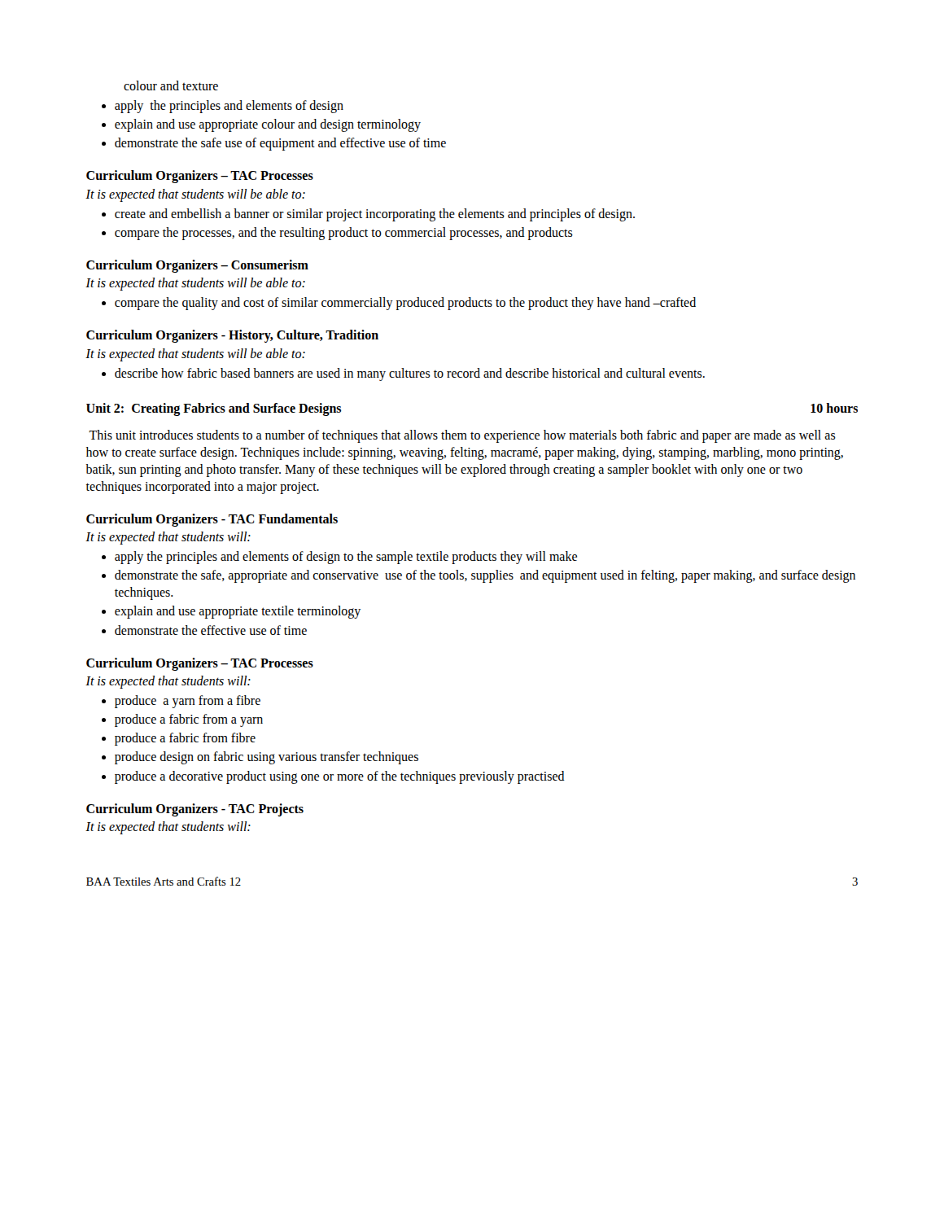colour and texture
apply the principles and elements of design
explain and use appropriate colour and design terminology
demonstrate the safe use of equipment and effective use of time
Curriculum Organizers – TAC Processes
It is expected that students will be able to:
create and embellish a banner or similar project incorporating the elements and principles of design.
compare the processes, and the resulting product to commercial processes, and products
Curriculum Organizers – Consumerism
It is expected that students will be able to:
compare the quality and cost of similar commercially produced products to the product they have hand –crafted
Curriculum Organizers - History, Culture, Tradition
It is expected that students will be able to:
describe how fabric based banners are used in many cultures to record and describe historical and cultural events.
Unit 2: Creating Fabrics and Surface Designs 10 hours
This unit introduces students to a number of techniques that allows them to experience how materials both fabric and paper are made as well as how to create surface design. Techniques include: spinning, weaving, felting, macramé, paper making, dying, stamping, marbling, mono printing, batik, sun printing and photo transfer. Many of these techniques will be explored through creating a sampler booklet with only one or two techniques incorporated into a major project.
Curriculum Organizers - TAC Fundamentals
It is expected that students will:
apply the principles and elements of design to the sample textile products they will make
demonstrate the safe, appropriate and conservative use of the tools, supplies and equipment used in felting, paper making, and surface design techniques.
explain and use appropriate textile terminology
demonstrate the effective use of time
Curriculum Organizers – TAC Processes
It is expected that students will:
produce a yarn from a fibre
produce a fabric from a yarn
produce a fabric from fibre
produce design on fabric using various transfer techniques
produce a decorative product using one or more of the techniques previously practised
Curriculum Organizers - TAC Projects
It is expected that students will:
BAA Textiles Arts and Crafts 12 3